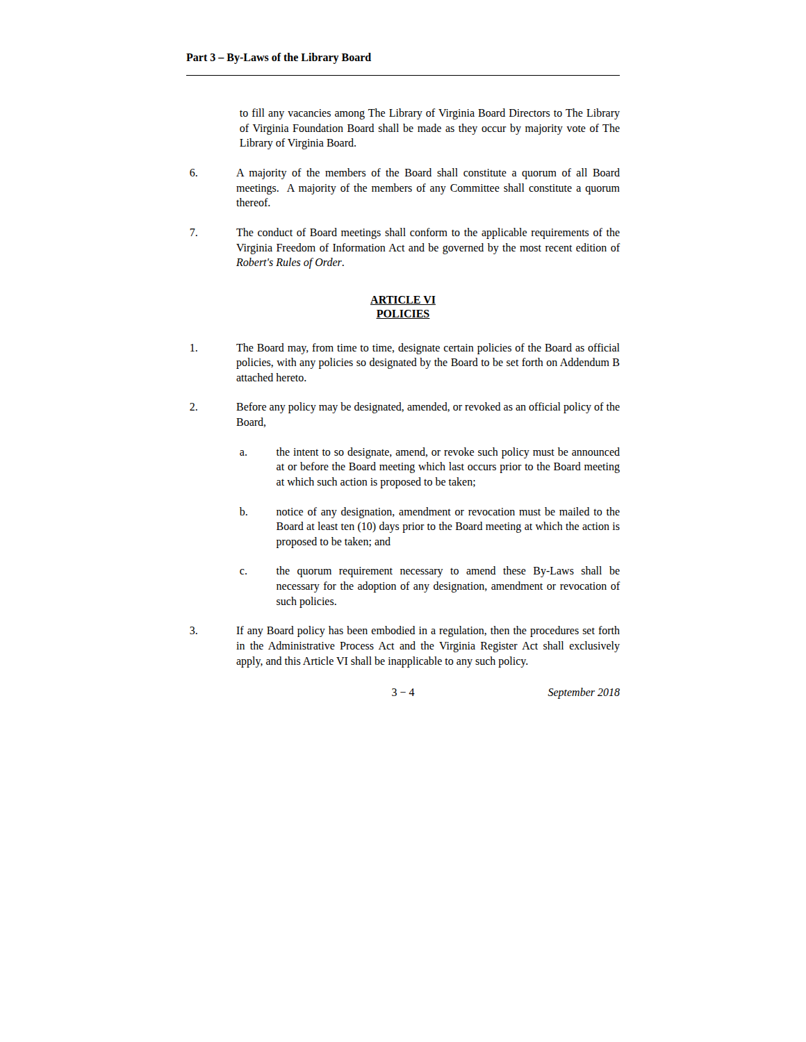Part 3 – By-Laws of the Library Board
to fill any vacancies among The Library of Virginia Board Directors to The Library of Virginia Foundation Board shall be made as they occur by majority vote of The Library of Virginia Board.
6.
A majority of the members of the Board shall constitute a quorum of all Board meetings. A majority of the members of any Committee shall constitute a quorum thereof.
7.
The conduct of Board meetings shall conform to the applicable requirements of the Virginia Freedom of Information Act and be governed by the most recent edition of Robert's Rules of Order.
ARTICLE VI POLICIES
1.
The Board may, from time to time, designate certain policies of the Board as official policies, with any policies so designated by the Board to be set forth on Addendum B attached hereto.
2.
Before any policy may be designated, amended, or revoked as an official policy of the Board,
a.
the intent to so designate, amend, or revoke such policy must be announced at or before the Board meeting which last occurs prior to the Board meeting at which such action is proposed to be taken;
b.
notice of any designation, amendment or revocation must be mailed to the Board at least ten (10) days prior to the Board meeting at which the action is proposed to be taken; and
c.
the quorum requirement necessary to amend these By-Laws shall be necessary for the adoption of any designation, amendment or revocation of such policies.
3.
If any Board policy has been embodied in a regulation, then the procedures set forth in the Administrative Process Act and the Virginia Register Act shall exclusively apply, and this Article VI shall be inapplicable to any such policy.
3 − 4
September 2018